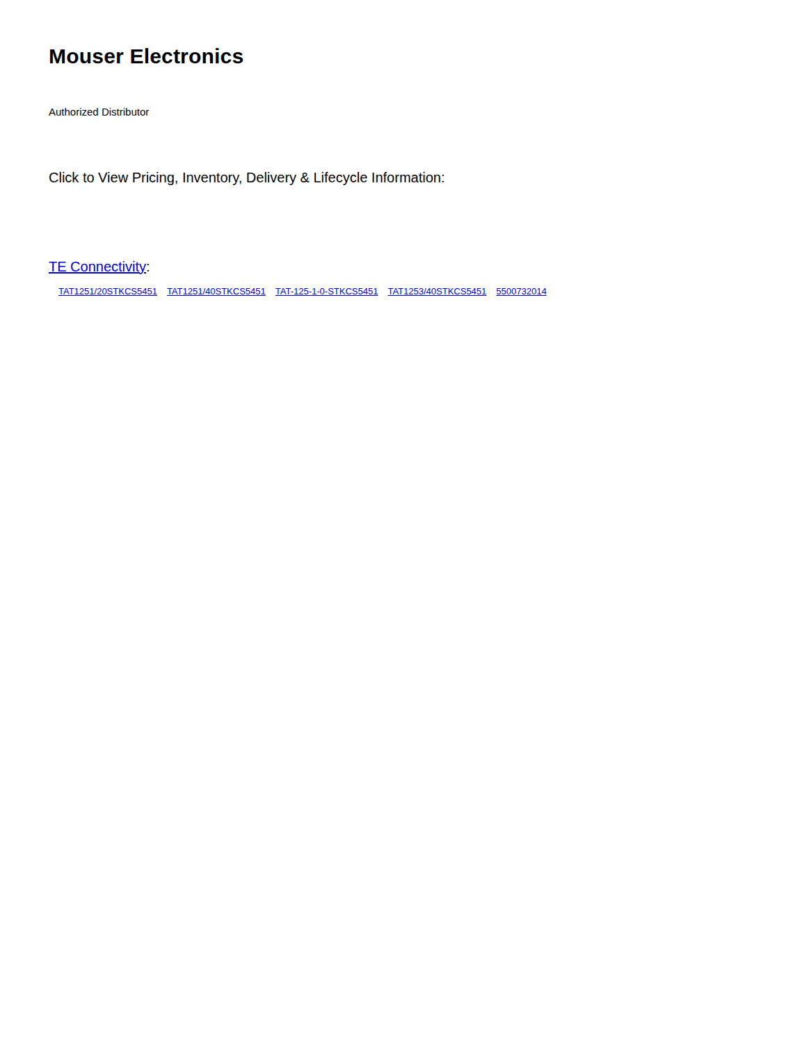Mouser Electronics
Authorized Distributor
Click to View Pricing, Inventory, Delivery & Lifecycle Information:
TE Connectivity:
TAT1251/20STKCS5451 TAT1251/40STKCS5451 TAT-125-1-0-STKCS5451 TAT1253/40STKCS54515500732014